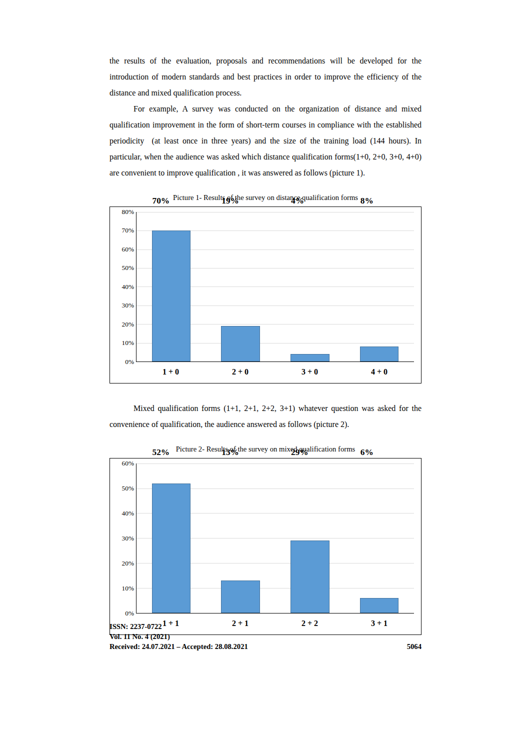the results of the evaluation, proposals and recommendations will be developed for the introduction of modern standards and best practices in order to improve the efficiency of the distance and mixed qualification process.
For example, A survey was conducted on the organization of distance and mixed qualification improvement in the form of short-term courses in compliance with the established periodicity (at least once in three years) and the size of the training load (144 hours). In particular, when the audience was asked which distance qualification forms(1+0, 2+0, 3+0, 4+0) are convenient to improve qualification , it was answered as follows (picture 1).
Picture 1- Results of the survey on distance qualification forms
80%
70%
60%
50%
40%
30%
20%
10%
0%
70%
19%
4%
8%
1 + 0
2 + 0
3 + 0
4 + 0
Mixed qualification forms (1+1, 2+1, 2+2, 3+1) whatever question was asked for the convenience of qualification, the audience answered as follows (picture 2).
Picture 2- Results of the survey on mixed qualification forms
60%
50%
40%
30%
20%
10%
0%
52%
13%
29%
6%
1 + 1
2 + 1
2 + 2
3 + 1
ISSN: 2237-0722
Vol. 11 No. 4 (2021)
Received: 24.07.2021 – Accepted: 28.08.2021
5064